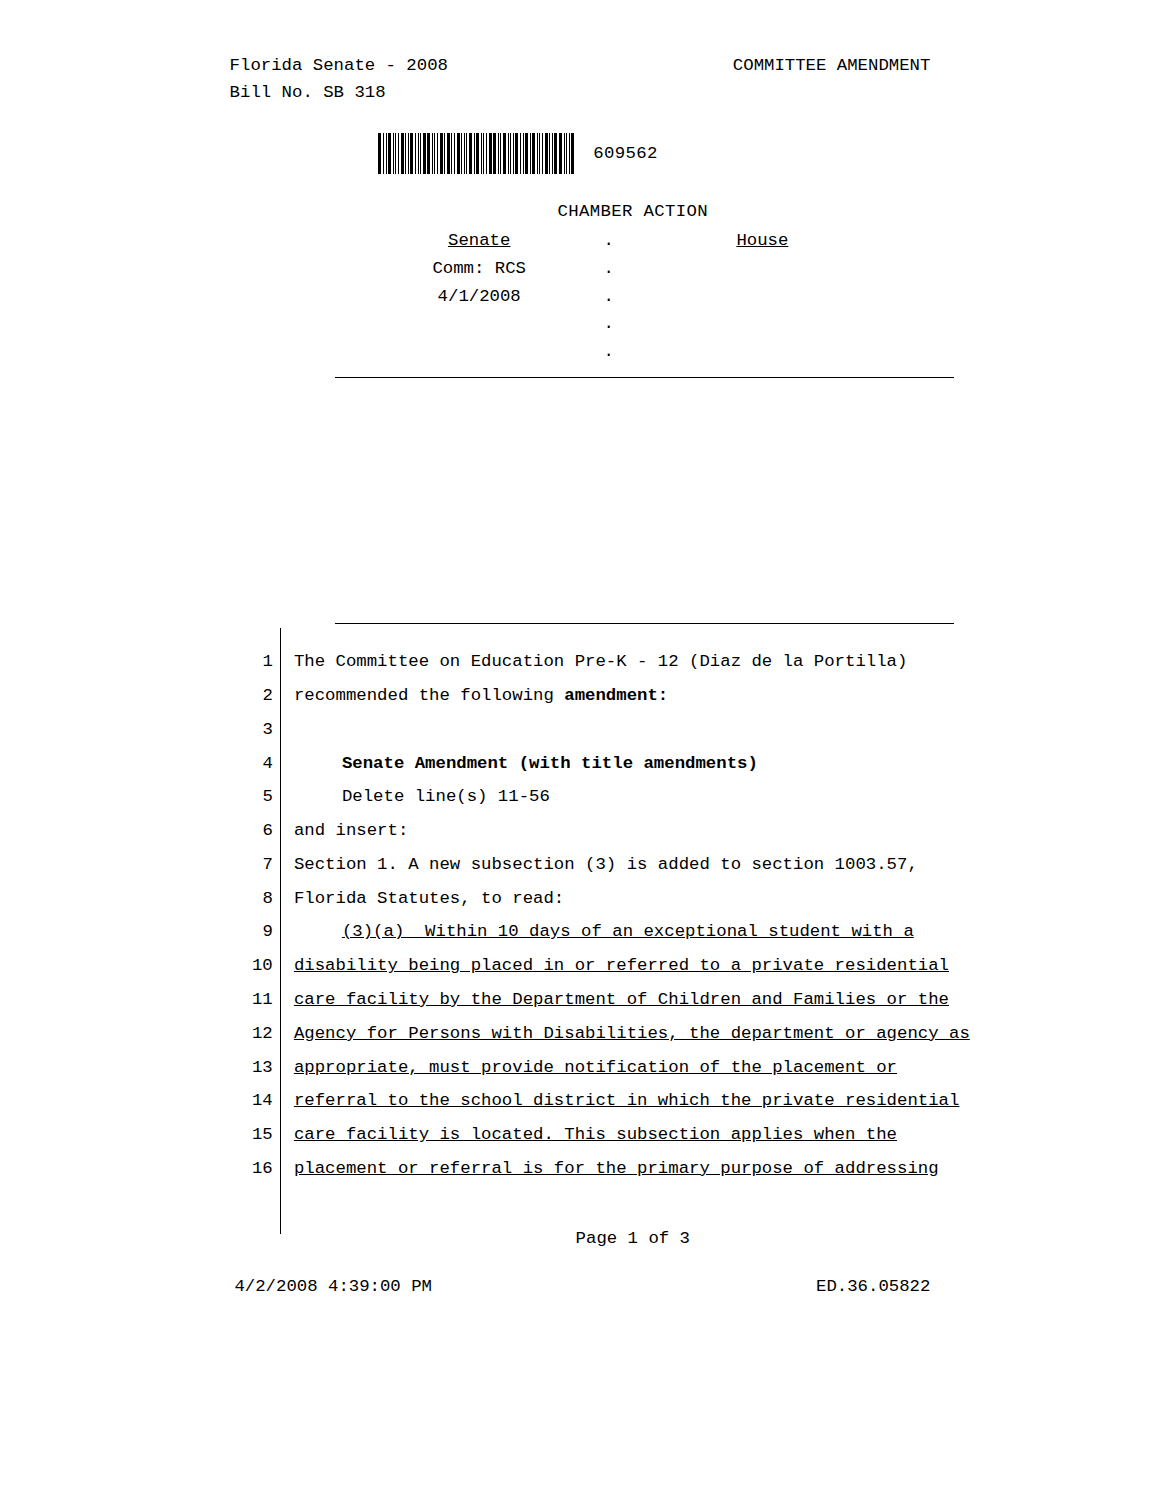Florida Senate - 2008 Bill No. SB 318
COMMITTEE AMENDMENT
609562
CHAMBER ACTION
| Senate | . | House |
| Comm: RCS | . | |
| 4/1/2008 | . | |
| | . | |
| | . | |
1 The Committee on Education Pre-K - 12 (Diaz de la Portilla)
2 recommended the following amendment:
3
4 Senate Amendment (with title amendments)
5 Delete line(s) 11-56
6 and insert:
7 Section 1. A new subsection (3) is added to section 1003.57,
8 Florida Statutes, to read:
9(3)(a) Within 10 days of an exceptional student with a
10 disability being placed in or referred to a private residential
11 care facility by the Department of Children and Families or the
12 Agency for Persons with Disabilities, the department or agency as
13 appropriate, must provide notification of the placement or
14 referral to the school district in which the private residential
15 care facility is located. This subsection applies when the
16 placement or referral is for the primary purpose of addressing
Page 1 of 3
4/2/2008 4:39:00 PM
ED.36.05822